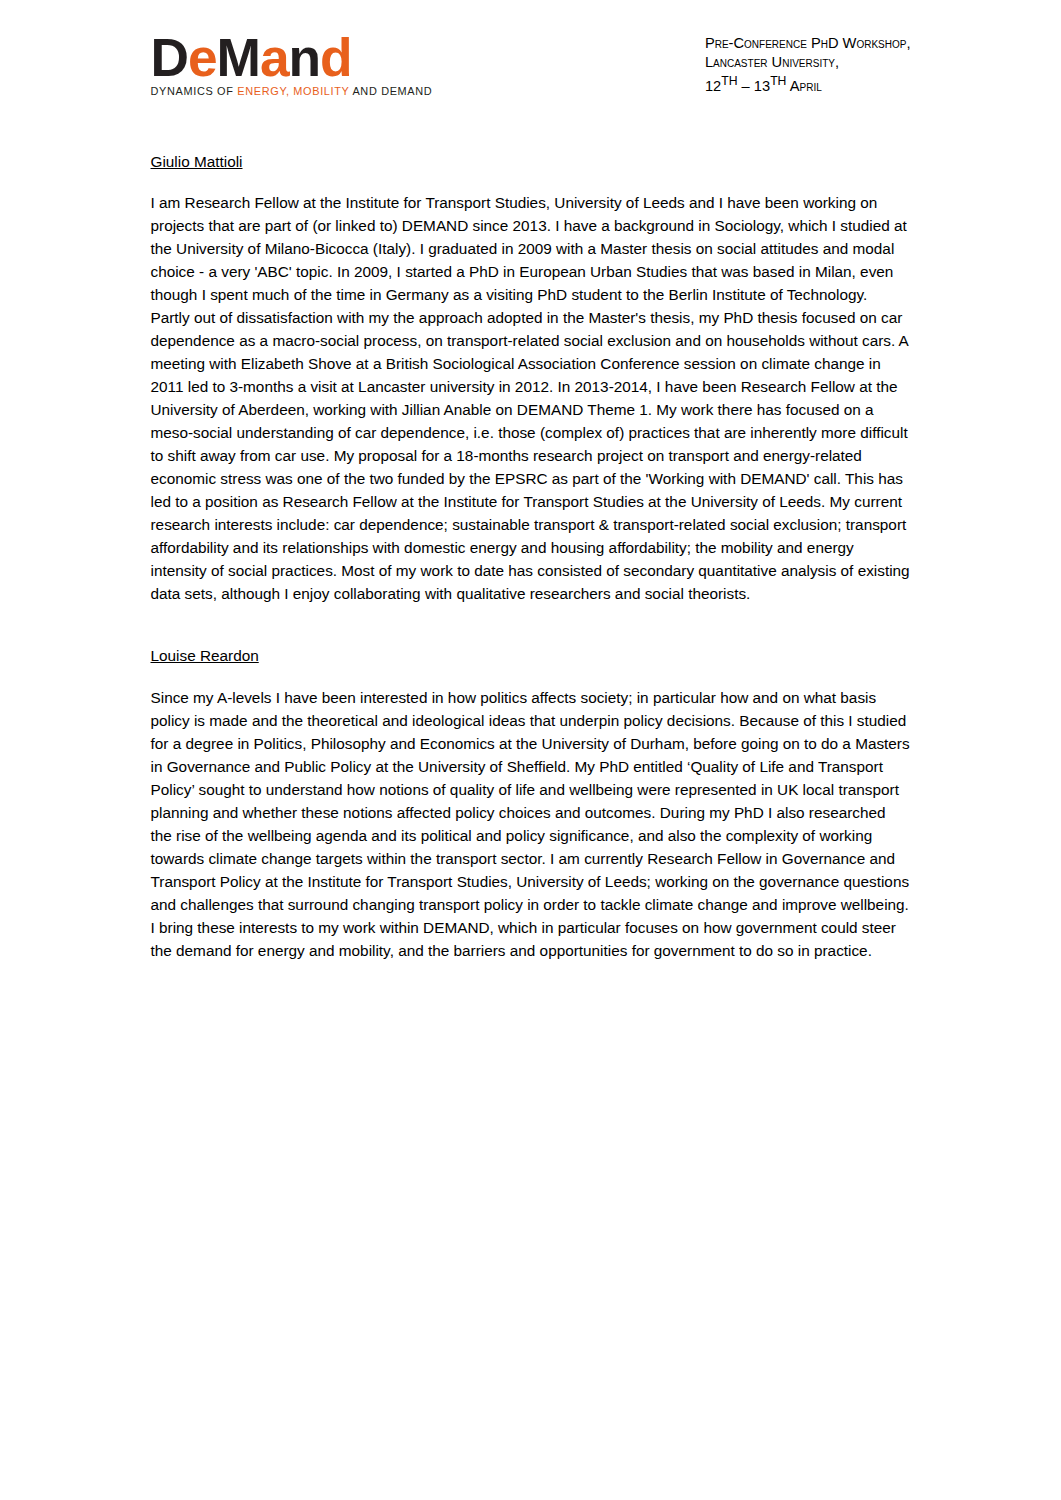De Mand DYNAMICS OF ENERGY, MOBILITY AND DEMAND
Pre-Conference PhD Workshop,
Lancaster University,
12TH – 13TH April
Giulio Mattioli
I am Research Fellow at the Institute for Transport Studies, University of Leeds and I have been working on projects that are part of (or linked to) DEMAND since 2013. I have a background in Sociology, which I studied at the University of Milano-Bicocca (Italy). I graduated in 2009 with a Master thesis on social attitudes and modal choice - a very 'ABC' topic. In 2009, I started a PhD in European Urban Studies that was based in Milan, even though I spent much of the time in Germany as a visiting PhD student to the Berlin Institute of Technology. Partly out of dissatisfaction with my the approach adopted in the Master's thesis, my PhD thesis focused on car dependence as a macro-social process, on transport-related social exclusion and on households without cars. A meeting with Elizabeth Shove at a British Sociological Association Conference session on climate change in 2011 led to 3-months a visit at Lancaster university in 2012. In 2013-2014, I have been Research Fellow at the University of Aberdeen, working with Jillian Anable on DEMAND Theme 1. My work there has focused on a meso-social understanding of car dependence, i.e. those (complex of) practices that are inherently more difficult to shift away from car use. My proposal for a 18-months research project on transport and energy-related economic stress was one of the two funded by the EPSRC as part of the 'Working with DEMAND' call. This has led to a position as Research Fellow at the Institute for Transport Studies at the University of Leeds. My current research interests include: car dependence; sustainable transport & transport-related social exclusion; transport affordability and its relationships with domestic energy and housing affordability; the mobility and energy intensity of social practices. Most of my work to date has consisted of secondary quantitative analysis of existing data sets, although I enjoy collaborating with qualitative researchers and social theorists.
Louise Reardon
Since my A-levels I have been interested in how politics affects society; in particular how and on what basis policy is made and the theoretical and ideological ideas that underpin policy decisions. Because of this I studied for a degree in Politics, Philosophy and Economics at the University of Durham, before going on to do a Masters in Governance and Public Policy at the University of Sheffield. My PhD entitled ‘Quality of Life and Transport Policy’ sought to understand how notions of quality of life and wellbeing were represented in UK local transport planning and whether these notions affected policy choices and outcomes. During my PhD I also researched the rise of the wellbeing agenda and its political and policy significance, and also the complexity of working towards climate change targets within the transport sector. I am currently Research Fellow in Governance and Transport Policy at the Institute for Transport Studies, University of Leeds; working on the governance questions and challenges that surround changing transport policy in order to tackle climate change and improve wellbeing. I bring these interests to my work within DEMAND, which in particular focuses on how government could steer the demand for energy and mobility, and the barriers and opportunities for government to do so in practice.